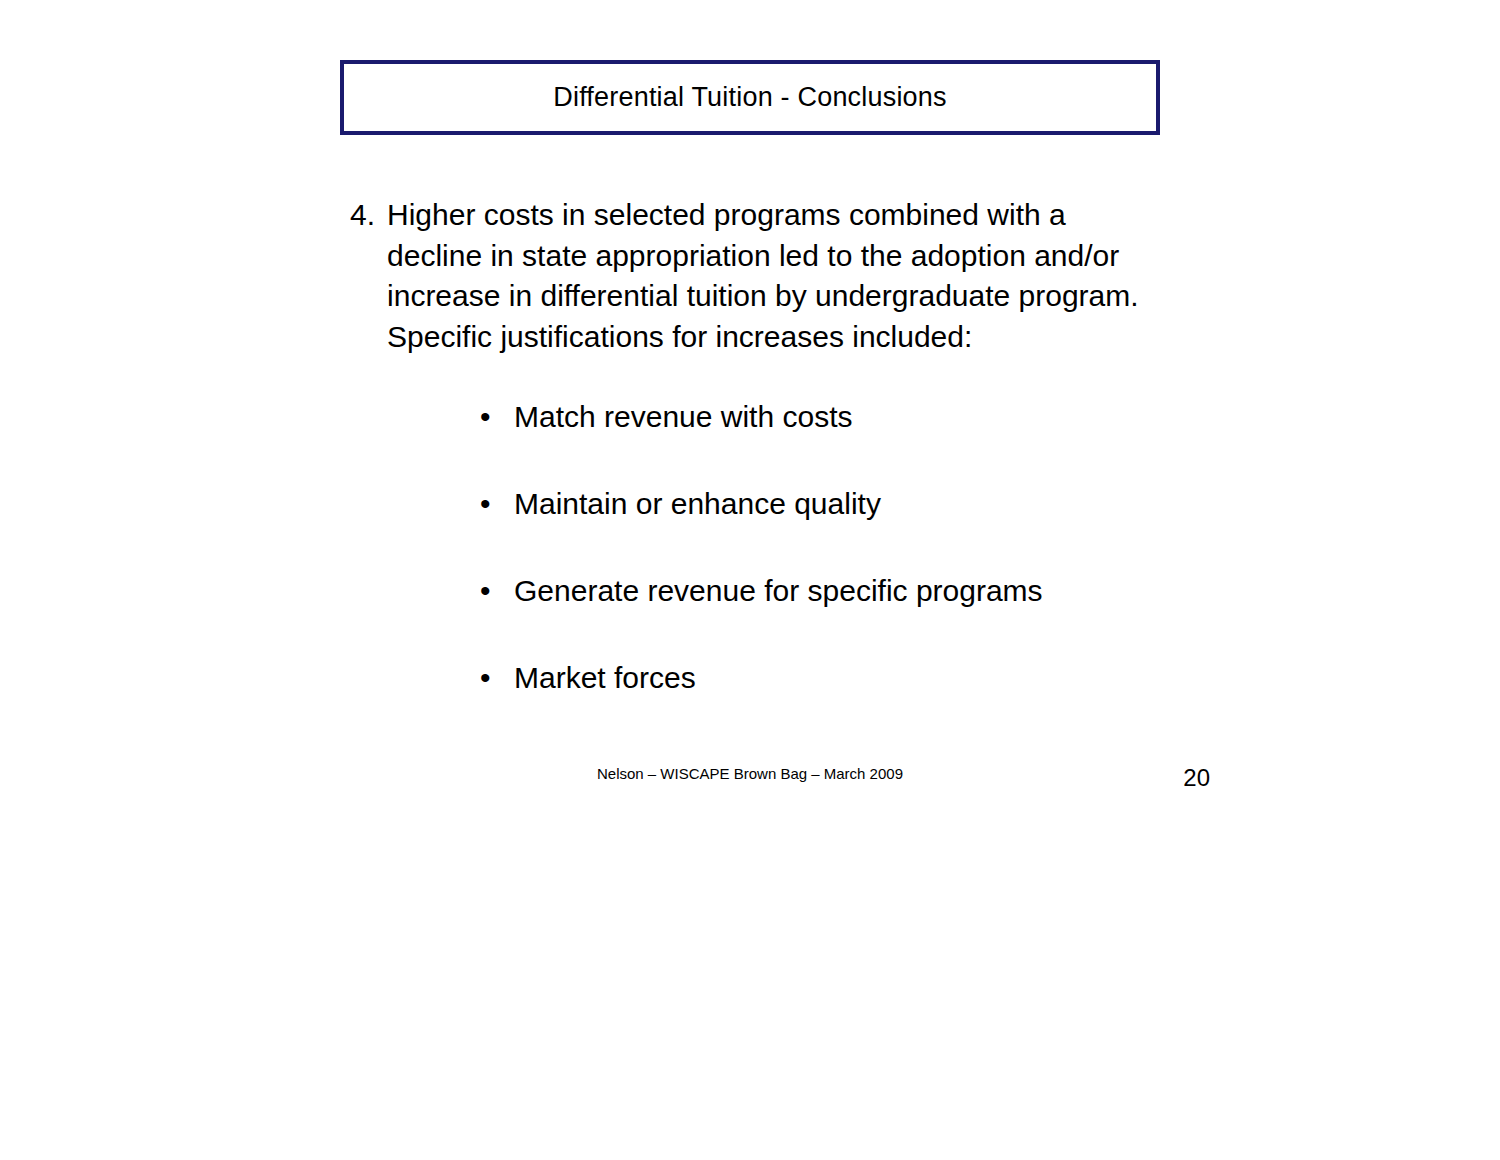Differential Tuition - Conclusions
4.
Higher costs in selected programs combined with a decline in state appropriation led to the adoption and/or increase in differential tuition by undergraduate program. Specific justifications for increases included:
Match revenue with costs
Maintain or enhance quality
Generate revenue for specific programs
Market forces
Nelson – WISCAPE Brown Bag – March 2009
20